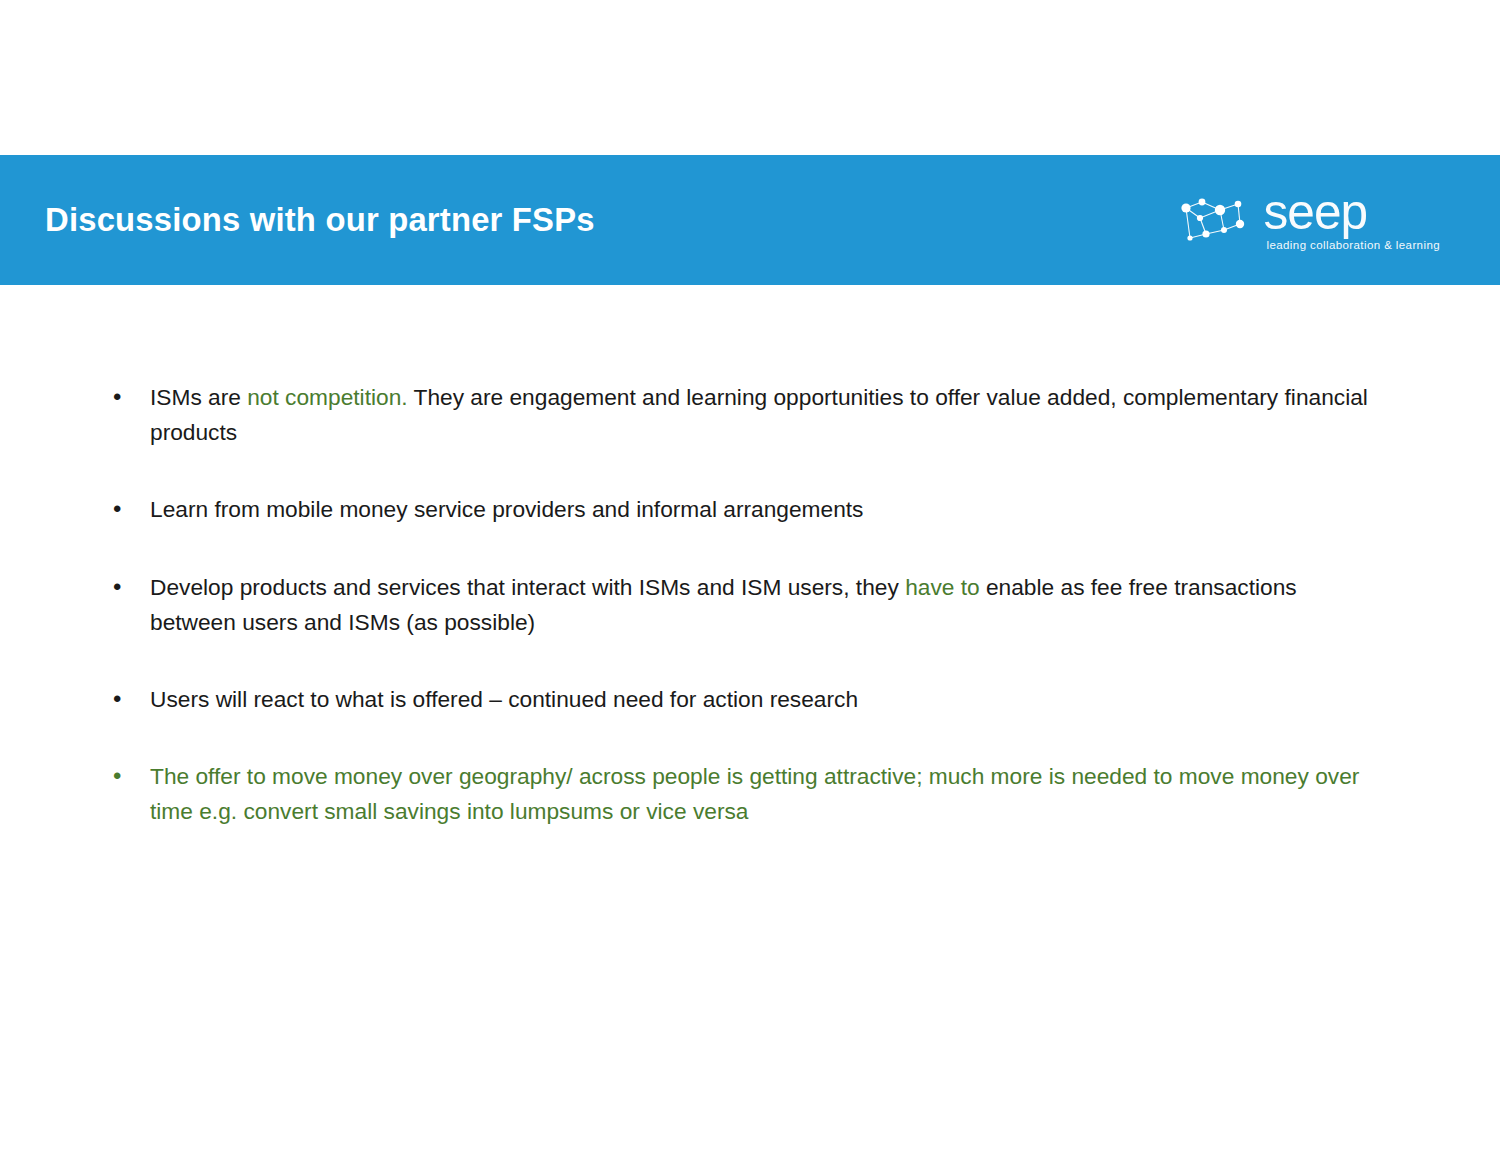Discussions with our partner FSPs
seep leading collaboration & learning
ISMs are not competition. They are engagement and learning opportunities to offer value added, complementary financial products
Learn from mobile money service providers and informal arrangements
Develop products and services that interact with ISMs and ISM users, they have to enable as fee free transactions between users and ISMs (as possible)
Users will react to what is offered – continued need for action research
The offer to move money over geography/ across people is getting attractive; much more is needed to move money over time e.g. convert small savings into lumpsums or vice versa